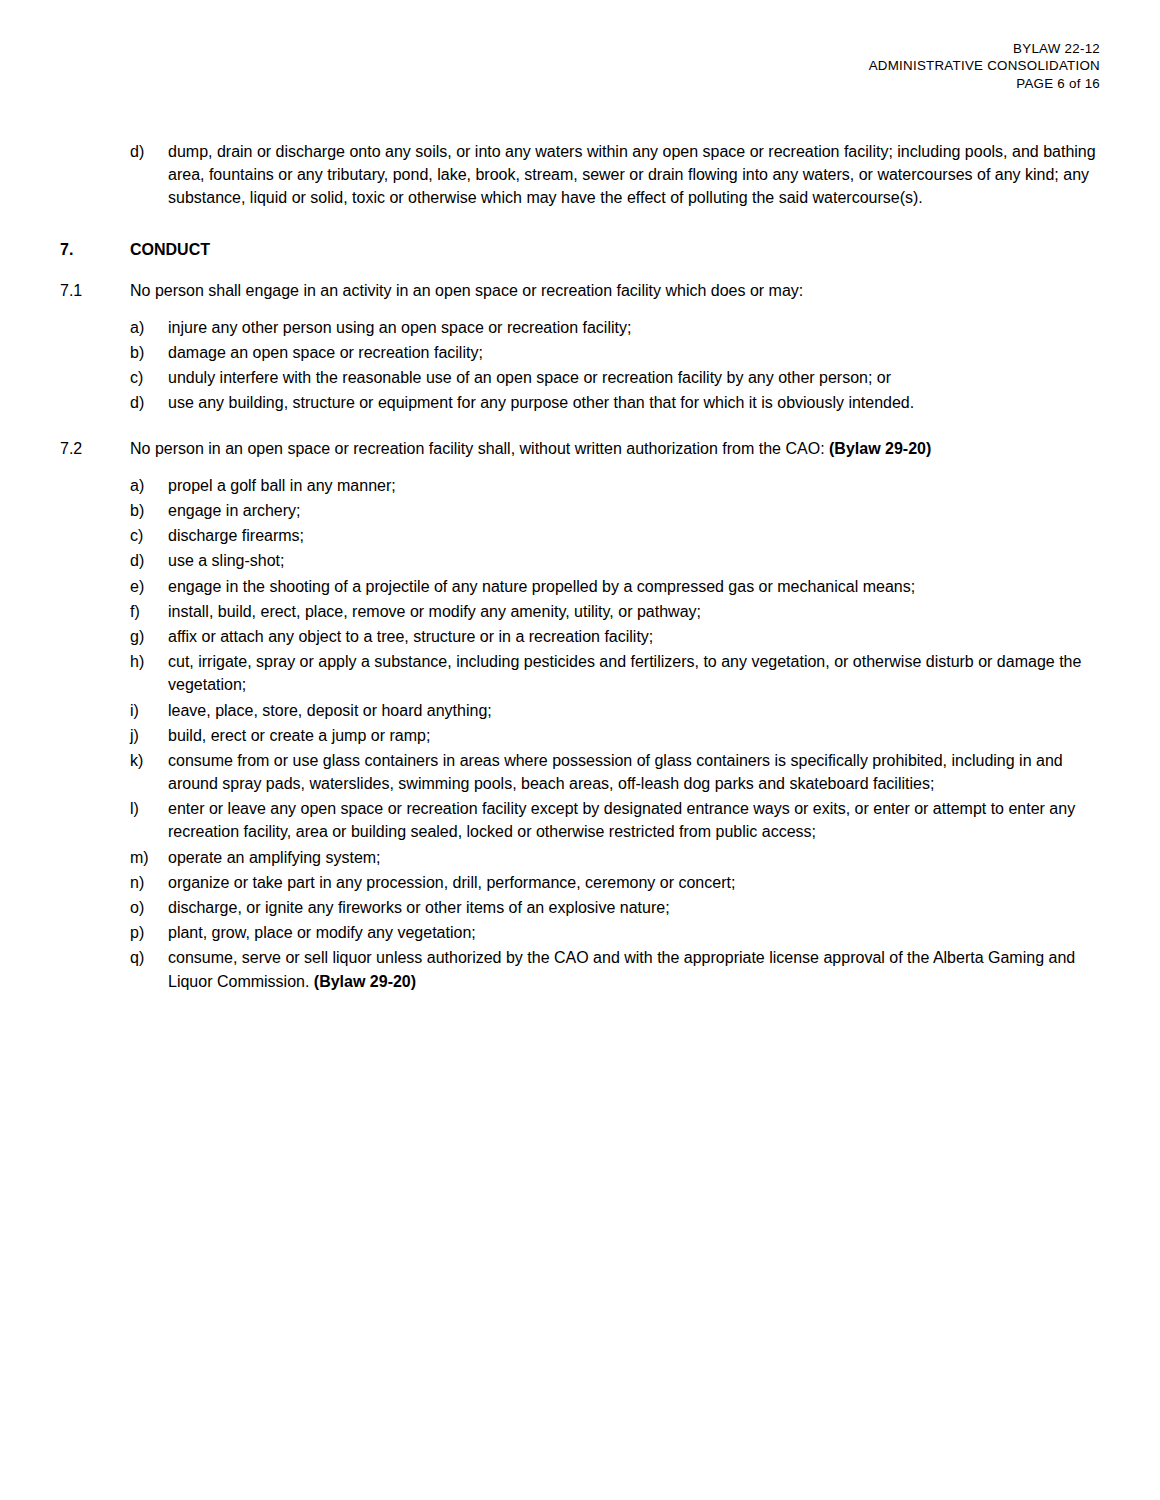BYLAW 22-12
ADMINISTRATIVE CONSOLIDATION
PAGE 6 of 16
d) dump, drain or discharge onto any soils, or into any waters within any open space or recreation facility; including pools, and bathing area, fountains or any tributary, pond, lake, brook, stream, sewer or drain flowing into any waters, or watercourses of any kind; any substance, liquid or solid, toxic or otherwise which may have the effect of polluting the said watercourse(s).
7. CONDUCT
7.1 No person shall engage in an activity in an open space or recreation facility which does or may:
a) injure any other person using an open space or recreation facility;
b) damage an open space or recreation facility;
c) unduly interfere with the reasonable use of an open space or recreation facility by any other person; or
d) use any building, structure or equipment for any purpose other than that for which it is obviously intended.
7.2 No person in an open space or recreation facility shall, without written authorization from the CAO: (Bylaw 29-20)
a) propel a golf ball in any manner;
b) engage in archery;
c) discharge firearms;
d) use a sling-shot;
e) engage in the shooting of a projectile of any nature propelled by a compressed gas or mechanical means;
f) install, build, erect, place, remove or modify any amenity, utility, or pathway;
g) affix or attach any object to a tree, structure or in a recreation facility;
h) cut, irrigate, spray or apply a substance, including pesticides and fertilizers, to any vegetation, or otherwise disturb or damage the vegetation;
i) leave, place, store, deposit or hoard anything;
j) build, erect or create a jump or ramp;
k) consume from or use glass containers in areas where possession of glass containers is specifically prohibited, including in and around spray pads, waterslides, swimming pools, beach areas, off-leash dog parks and skateboard facilities;
l) enter or leave any open space or recreation facility except by designated entrance ways or exits, or enter or attempt to enter any recreation facility, area or building sealed, locked or otherwise restricted from public access;
m) operate an amplifying system;
n) organize or take part in any procession, drill, performance, ceremony or concert;
o) discharge, or ignite any fireworks or other items of an explosive nature;
p) plant, grow, place or modify any vegetation;
q) consume, serve or sell liquor unless authorized by the CAO and with the appropriate license approval of the Alberta Gaming and Liquor Commission. (Bylaw 29-20)